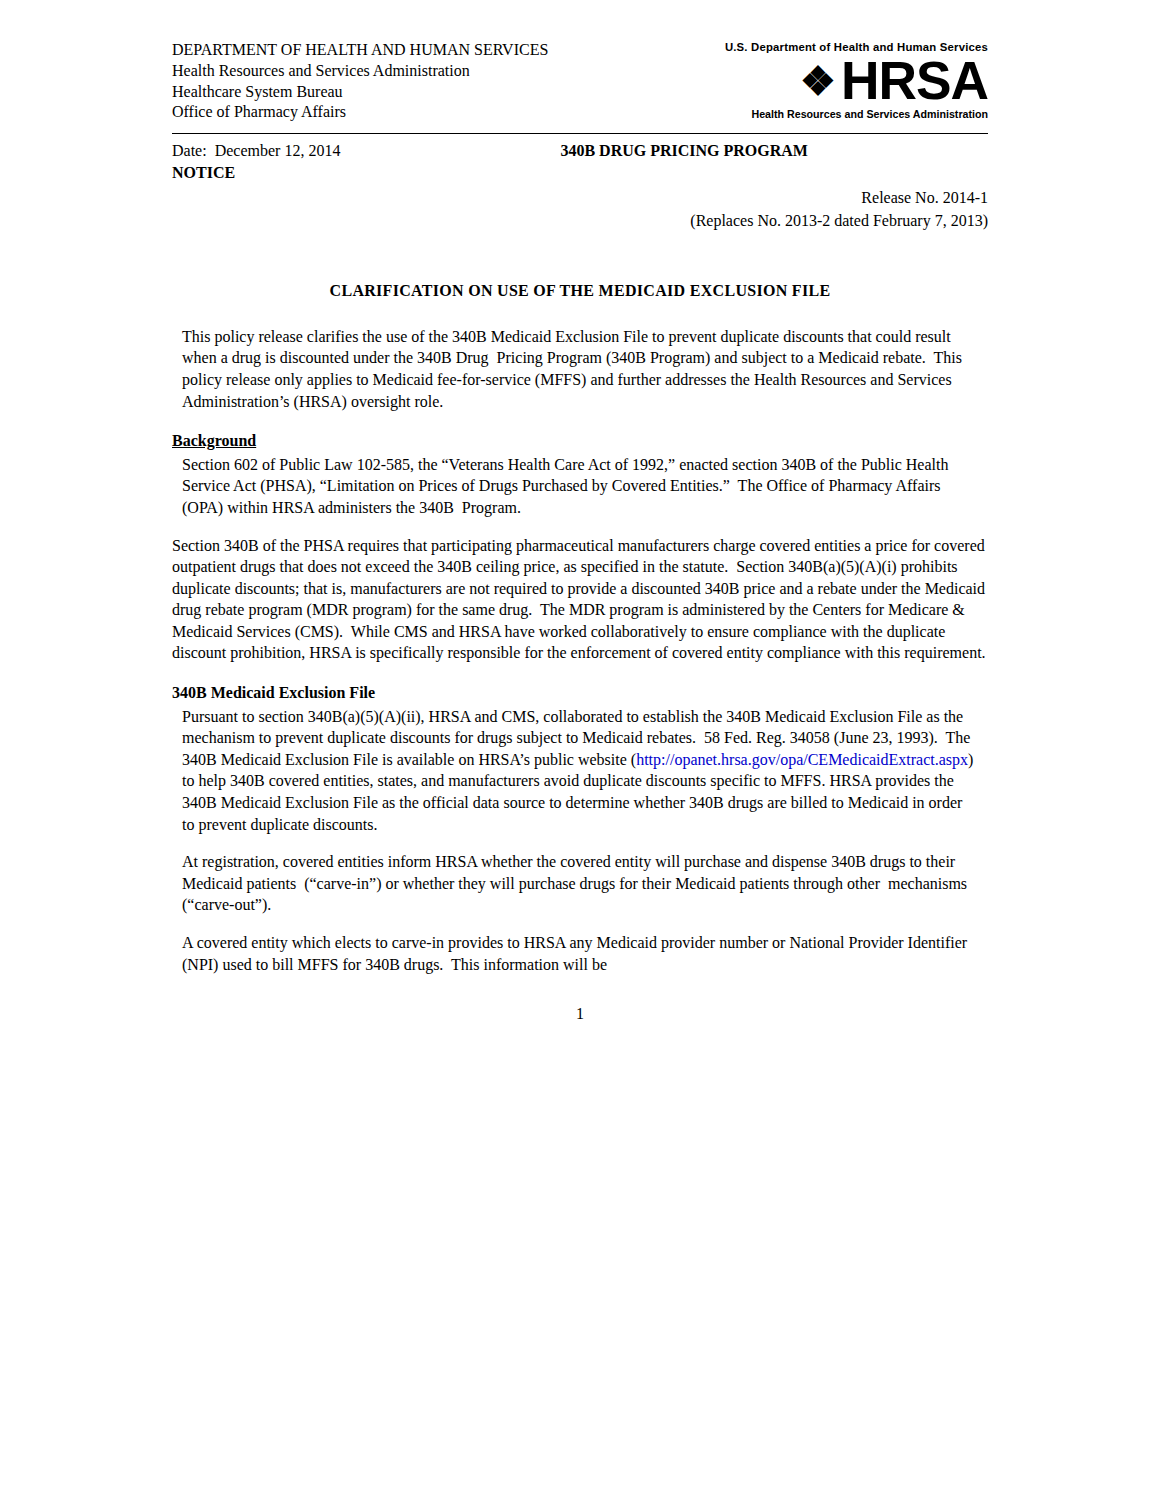DEPARTMENT OF HEALTH AND HUMAN SERVICES
Health Resources and Services Administration
Healthcare System Bureau
Office of Pharmacy Affairs
U.S. Department of Health and Human Services
❖HRSA
Health Resources and Services Administration
Date: December 12, 2014
340B Drug Pricing Program
Notice
Release No. 2014-1
(Replaces No. 2013-2 dated February 7, 2013)
Clarification on Use of the Medicaid Exclusion File
This policy release clarifies the use of the 340B Medicaid Exclusion File to prevent duplicate discounts that could result when a drug is discounted under the 340B Drug Pricing Program (340B Program) and subject to a Medicaid rebate. This policy release only applies to Medicaid fee-for-service (MFFS) and further addresses the Health Resources and Services Administration’s (HRSA) oversight role.
Background
Section 602 of Public Law 102-585, the “Veterans Health Care Act of 1992,” enacted section 340B of the Public Health Service Act (PHSA), “Limitation on Prices of Drugs Purchased by Covered Entities.” The Office of Pharmacy Affairs (OPA) within HRSA administers the 340B Program.
Section 340B of the PHSA requires that participating pharmaceutical manufacturers charge covered entities a price for covered outpatient drugs that does not exceed the 340B ceiling price, as specified in the statute. Section 340B(a)(5)(A)(i) prohibits duplicate discounts; that is, manufacturers are not required to provide a discounted 340B price and a rebate under the Medicaid drug rebate program (MDR program) for the same drug. The MDR program is administered by the Centers for Medicare & Medicaid Services (CMS). While CMS and HRSA have worked collaboratively to ensure compliance with the duplicate discount prohibition, HRSA is specifically responsible for the enforcement of covered entity compliance with this requirement.
340B Medicaid Exclusion File
Pursuant to section 340B(a)(5)(A)(ii), HRSA and CMS, collaborated to establish the 340B Medicaid Exclusion File as the mechanism to prevent duplicate discounts for drugs subject to Medicaid rebates. 58 Fed. Reg. 34058 (June 23, 1993). The 340B Medicaid Exclusion File is available on HRSA’s public website (http://opanet.hrsa.gov/opa/CEMedicaidExtract.aspx) to help 340B covered entities, states, and manufacturers avoid duplicate discounts specific to MFFS. HRSA provides the 340B Medicaid Exclusion File as the official data source to determine whether 340B drugs are billed to Medicaid in order to prevent duplicate discounts.
At registration, covered entities inform HRSA whether the covered entity will purchase and dispense 340B drugs to their Medicaid patients (“carve-in”) or whether they will purchase drugs for their Medicaid patients through other mechanisms (“carve-out”).
A covered entity which elects to carve-in provides to HRSA any Medicaid provider number or National Provider Identifier (NPI) used to bill MFFS for 340B drugs. This information will be
1